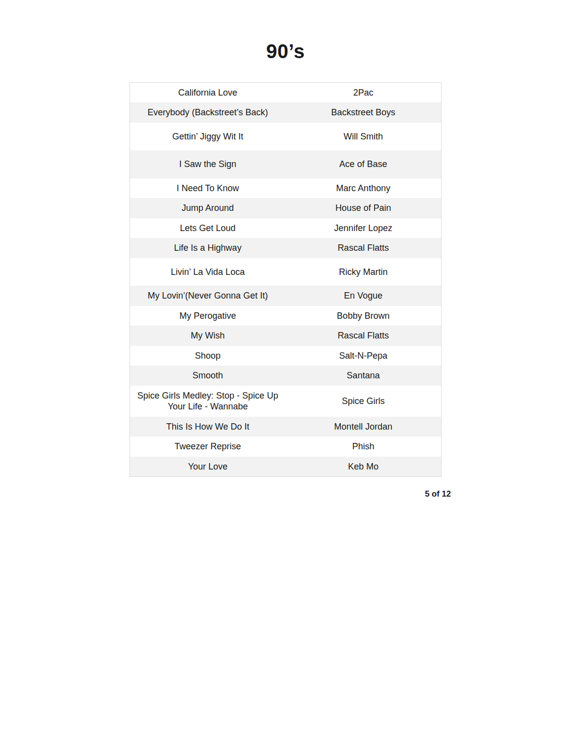90’s
| California Love | 2Pac |
| Everybody (Backstreet’s Back) | Backstreet Boys |
| Gettin’ Jiggy Wit It | Will Smith |
| I Saw the Sign | Ace of Base |
| I Need To Know | Marc Anthony |
| Jump Around | House of Pain |
| Lets Get Loud | Jennifer Lopez |
| Life Is a Highway | Rascal Flatts |
| Livin’ La Vida Loca | Ricky Martin |
| My Lovin’(Never Gonna Get It) | En Vogue |
| My Perogative | Bobby Brown |
| My Wish | Rascal Flatts |
| Shoop | Salt-N-Pepa |
| Smooth | Santana |
| Spice Girls Medley: Stop - Spice Up Your Life - Wannabe | Spice Girls |
| This Is How We Do It | Montell Jordan |
| Tweezer Reprise | Phish |
| Your Love | Keb Mo |
5 of 12